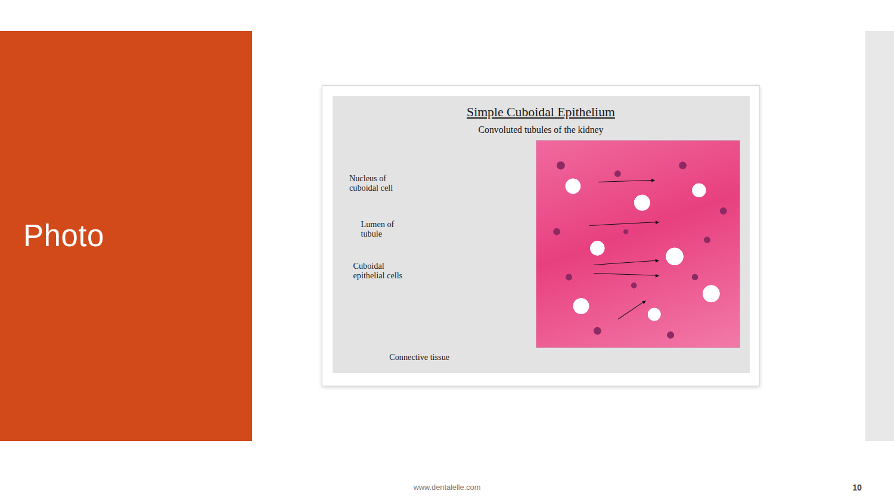Photo
Simple Cuboidal Epithelium
Convoluted tubules of the kidney
Nucleus of
cuboidal cell Lumen of
tubule Cuboidal
epithelial cells
Connective tissue
www.dentalelle.com 10